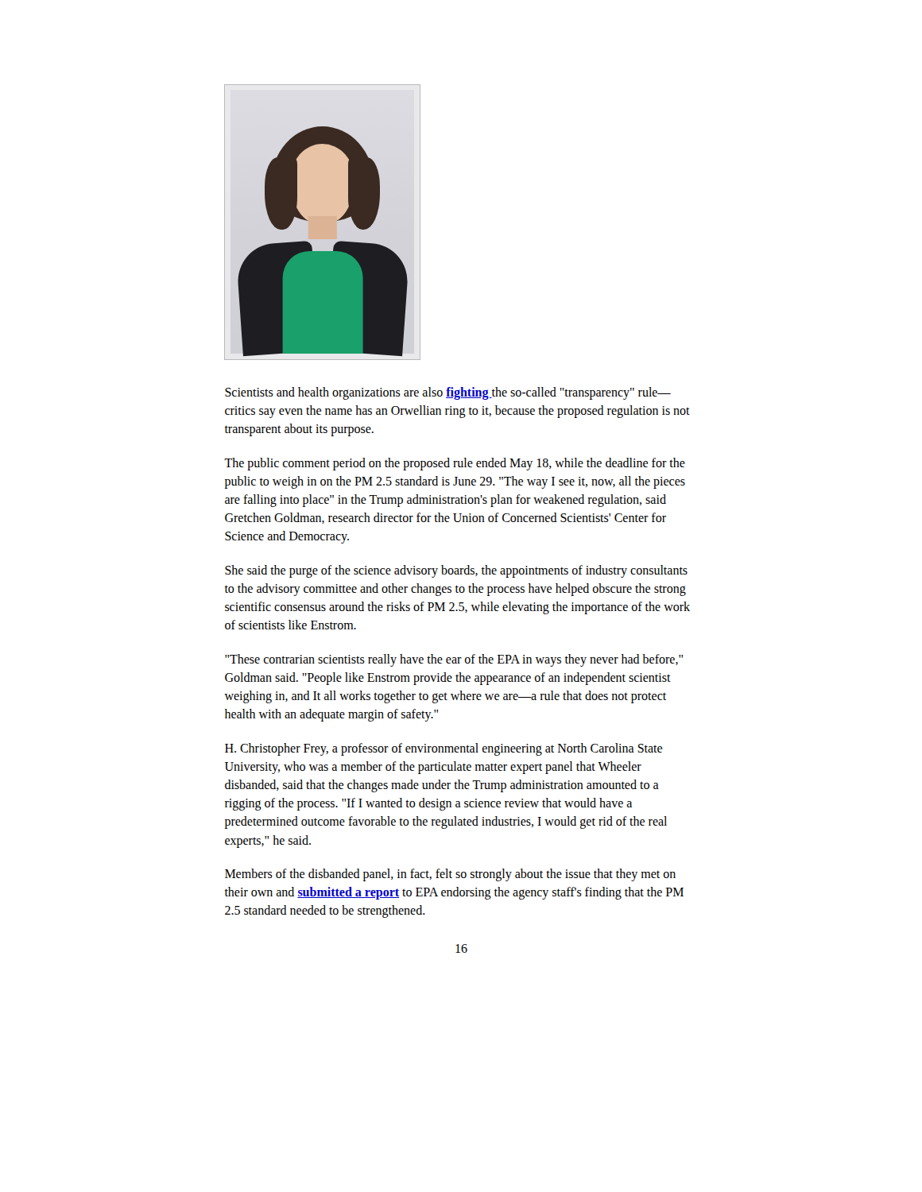Scientists and health organizations are also fighting the so-called "transparency" rule—critics say even the name has an Orwellian ring to it, because the proposed regulation is not transparent about its purpose.
The public comment period on the proposed rule ended May 18, while the deadline for the public to weigh in on the PM 2.5 standard is June 29. "The way I see it, now, all the pieces are falling into place" in the Trump administration's plan for weakened regulation, said Gretchen Goldman, research director for the Union of Concerned Scientists' Center for Science and Democracy.
She said the purge of the science advisory boards, the appointments of industry consultants to the advisory committee and other changes to the process have helped obscure the strong scientific consensus around the risks of PM 2.5, while elevating the importance of the work of scientists like Enstrom.
"These contrarian scientists really have the ear of the EPA in ways they never had before," Goldman said. "People like Enstrom provide the appearance of an independent scientist weighing in, and It all works together to get where we are—a rule that does not protect health with an adequate margin of safety."
H. Christopher Frey, a professor of environmental engineering at North Carolina State University, who was a member of the particulate matter expert panel that Wheeler disbanded, said that the changes made under the Trump administration amounted to a rigging of the process. "If I wanted to design a science review that would have a predetermined outcome favorable to the regulated industries, I would get rid of the real experts," he said.
Members of the disbanded panel, in fact, felt so strongly about the issue that they met on their own and submitted a report to EPA endorsing the agency staff's finding that the PM 2.5 standard needed to be strengthened.
16